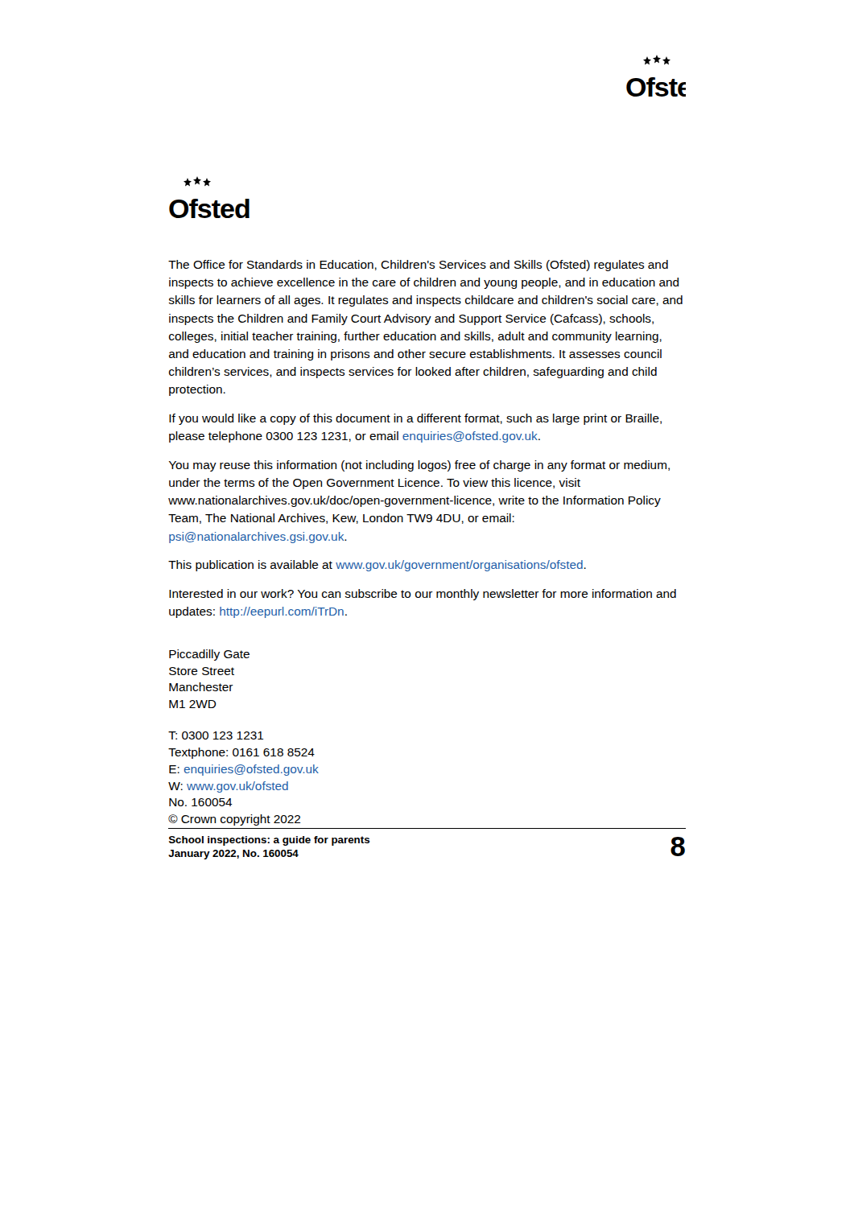Ofsted
Ofsted
The Office for Standards in Education, Children's Services and Skills (Ofsted) regulates and inspects to achieve excellence in the care of children and young people, and in education and skills for learners of all ages. It regulates and inspects childcare and children's social care, and inspects the Children and Family Court Advisory and Support Service (Cafcass), schools, colleges, initial teacher training, further education and skills, adult and community learning, and education and training in prisons and other secure establishments. It assesses council children’s services, and inspects services for looked after children, safeguarding and child protection.
If you would like a copy of this document in a different format, such as large print or Braille, please telephone 0300 123 1231, or email enquiries@ofsted.gov.uk.
You may reuse this information (not including logos) free of charge in any format or medium, under the terms of the Open Government Licence. To view this licence, visit www.nationalarchives.gov.uk/doc/open-government-licence, write to the Information Policy Team, The National Archives, Kew, London TW9 4DU, or email: psi@nationalarchives.gsi.gov.uk.
This publication is available at www.gov.uk/government/organisations/ofsted.
Interested in our work? You can subscribe to our monthly newsletter for more information and updates: http://eepurl.com/iTrDn.
Piccadilly Gate
Store Street
Manchester
M1 2WD
T: 0300 123 1231
Textphone: 0161 618 8524
E: enquiries@ofsted.gov.uk
W: www.gov.uk/ofsted
No. 160054
© Crown copyright 2022
School inspections: a guide for parents
January 2022, No. 160054
8